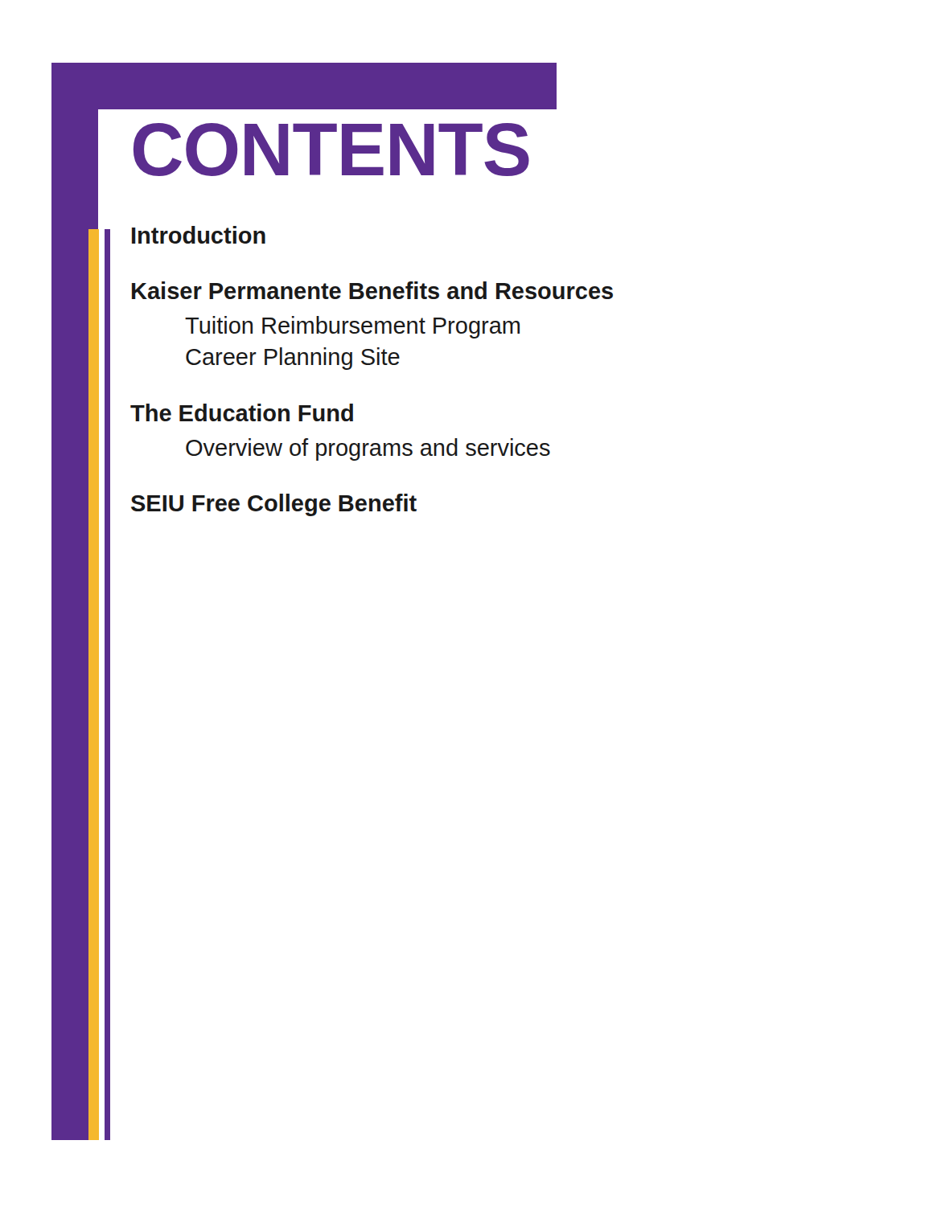CONTENTS
Introduction
Kaiser Permanente Benefits and Resources
Tuition Reimbursement Program
Career Planning Site
The Education Fund
Overview of programs and services
SEIU Free College Benefit